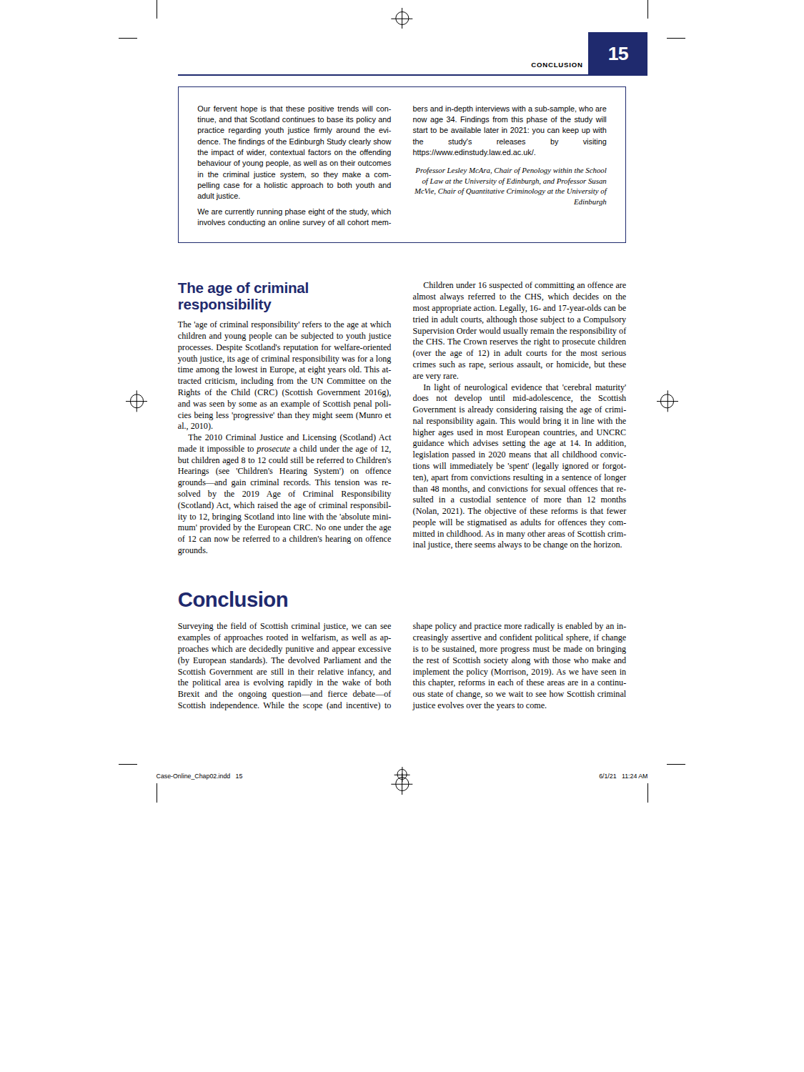CONCLUSION
15
Our fervent hope is that these positive trends will continue, and that Scotland continues to base its policy and practice regarding youth justice firmly around the evidence. The findings of the Edinburgh Study clearly show the impact of wider, contextual factors on the offending behaviour of young people, as well as on their outcomes in the criminal justice system, so they make a compelling case for a holistic approach to both youth and adult justice.
We are currently running phase eight of the study, which involves conducting an online survey of all cohort members and in-depth interviews with a sub-sample, who are now age 34. Findings from this phase of the study will start to be available later in 2021: you can keep up with the study's releases by visiting https://www.edinstudy.law.ed.ac.uk/.
Professor Lesley McAra, Chair of Penology within the School of Law at the University of Edinburgh, and Professor Susan McVie, Chair of Quantitative Criminology at the University of Edinburgh
The age of criminal responsibility
The 'age of criminal responsibility' refers to the age at which children and young people can be subjected to youth justice processes. Despite Scotland's reputation for welfare-oriented youth justice, its age of criminal responsibility was for a long time among the lowest in Europe, at eight years old. This attracted criticism, including from the UN Committee on the Rights of the Child (CRC) (Scottish Government 2016g), and was seen by some as an example of Scottish penal policies being less 'progressive' than they might seem (Munro et al., 2010).
The 2010 Criminal Justice and Licensing (Scotland) Act made it impossible to prosecute a child under the age of 12, but children aged 8 to 12 could still be referred to Children's Hearings (see 'Children's Hearing System') on offence grounds—and gain criminal records. This tension was resolved by the 2019 Age of Criminal Responsibility (Scotland) Act, which raised the age of criminal responsibility to 12, bringing Scotland into line with the 'absolute minimum' provided by the European CRC. No one under the age of 12 can now be referred to a children's hearing on offence grounds.
Children under 16 suspected of committing an offence are almost always referred to the CHS, which decides on the most appropriate action. Legally, 16- and 17-year-olds can be tried in adult courts, although those subject to a Compulsory Supervision Order would usually remain the responsibility of the CHS. The Crown reserves the right to prosecute children (over the age of 12) in adult courts for the most serious crimes such as rape, serious assault, or homicide, but these are very rare.
In light of neurological evidence that 'cerebral maturity' does not develop until mid-adolescence, the Scottish Government is already considering raising the age of criminal responsibility again. This would bring it in line with the higher ages used in most European countries, and UNCRC guidance which advises setting the age at 14. In addition, legislation passed in 2020 means that all childhood convictions will immediately be 'spent' (legally ignored or forgotten), apart from convictions resulting in a sentence of longer than 48 months, and convictions for sexual offences that resulted in a custodial sentence of more than 12 months (Nolan, 2021). The objective of these reforms is that fewer people will be stigmatised as adults for offences they committed in childhood. As in many other areas of Scottish criminal justice, there seems always to be change on the horizon.
Conclusion
Surveying the field of Scottish criminal justice, we can see examples of approaches rooted in welfarism, as well as approaches which are decidedly punitive and appear excessive (by European standards). The devolved Parliament and the Scottish Government are still in their relative infancy, and the political area is evolving rapidly in the wake of both Brexit and the ongoing question—and fierce debate—of Scottish independence. While the scope (and incentive) to shape policy and practice more radically is enabled by an increasingly assertive and confident political sphere, if change is to be sustained, more progress must be made on bringing the rest of Scottish society along with those who make and implement the policy (Morrison, 2019). As we have seen in this chapter, reforms in each of these areas are in a continuous state of change, so we wait to see how Scottish criminal justice evolves over the years to come.
Case-Online_Chap02.indd 15
6/1/21 11:24 AM